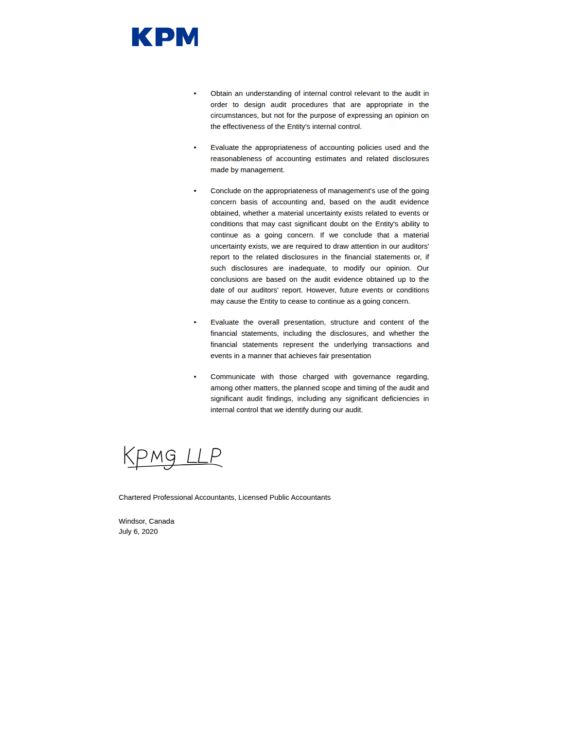Obtain an understanding of internal control relevant to the audit in order to design audit procedures that are appropriate in the circumstances, but not for the purpose of expressing an opinion on the effectiveness of the Entity's internal control.
Evaluate the appropriateness of accounting policies used and the reasonableness of accounting estimates and related disclosures made by management.
Conclude on the appropriateness of management's use of the going concern basis of accounting and, based on the audit evidence obtained, whether a material uncertainty exists related to events or conditions that may cast significant doubt on the Entity's ability to continue as a going concern. If we conclude that a material uncertainty exists, we are required to draw attention in our auditors' report to the related disclosures in the financial statements or, if such disclosures are inadequate, to modify our opinion. Our conclusions are based on the audit evidence obtained up to the date of our auditors' report. However, future events or conditions may cause the Entity to cease to continue as a going concern.
Evaluate the overall presentation, structure and content of the financial statements, including the disclosures, and whether the financial statements represent the underlying transactions and events in a manner that achieves fair presentation
Communicate with those charged with governance regarding, among other matters, the planned scope and timing of the audit and significant audit findings, including any significant deficiencies in internal control that we identify during our audit.
Chartered Professional Accountants, Licensed Public Accountants
Windsor, Canada
July 6, 2020